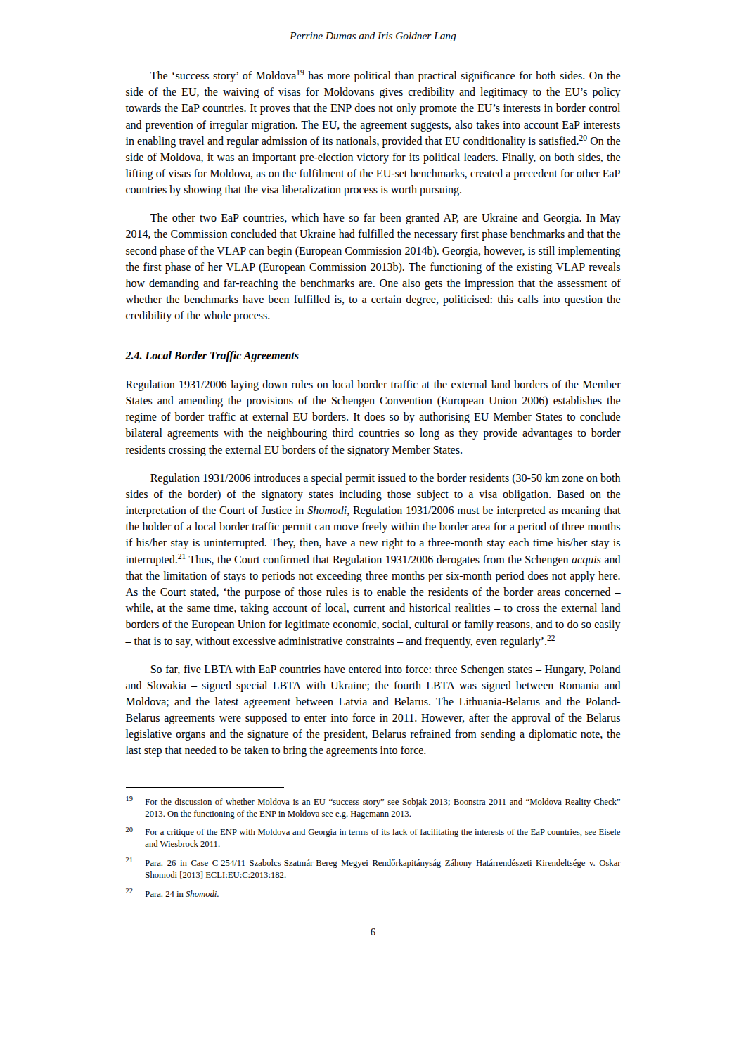Perrine Dumas and Iris Goldner Lang
The ‘success story’ of Moldova19 has more political than practical significance for both sides. On the side of the EU, the waiving of visas for Moldovans gives credibility and legitimacy to the EU’s policy towards the EaP countries. It proves that the ENP does not only promote the EU’s interests in border control and prevention of irregular migration. The EU, the agreement suggests, also takes into account EaP interests in enabling travel and regular admission of its nationals, provided that EU conditionality is satisfied.20 On the side of Moldova, it was an important pre-election victory for its political leaders. Finally, on both sides, the lifting of visas for Moldova, as on the fulfilment of the EU-set benchmarks, created a precedent for other EaP countries by showing that the visa liberalization process is worth pursuing.
The other two EaP countries, which have so far been granted AP, are Ukraine and Georgia. In May 2014, the Commission concluded that Ukraine had fulfilled the necessary first phase benchmarks and that the second phase of the VLAP can begin (European Commission 2014b). Georgia, however, is still implementing the first phase of her VLAP (European Commission 2013b). The functioning of the existing VLAP reveals how demanding and far-reaching the benchmarks are. One also gets the impression that the assessment of whether the benchmarks have been fulfilled is, to a certain degree, politicised: this calls into question the credibility of the whole process.
2.4. Local Border Traffic Agreements
Regulation 1931/2006 laying down rules on local border traffic at the external land borders of the Member States and amending the provisions of the Schengen Convention (European Union 2006) establishes the regime of border traffic at external EU borders. It does so by authorising EU Member States to conclude bilateral agreements with the neighbouring third countries so long as they provide advantages to border residents crossing the external EU borders of the signatory Member States.
Regulation 1931/2006 introduces a special permit issued to the border residents (30-50 km zone on both sides of the border) of the signatory states including those subject to a visa obligation. Based on the interpretation of the Court of Justice in Shomodi, Regulation 1931/2006 must be interpreted as meaning that the holder of a local border traffic permit can move freely within the border area for a period of three months if his/her stay is uninterrupted. They, then, have a new right to a three-month stay each time his/her stay is interrupted.21 Thus, the Court confirmed that Regulation 1931/2006 derogates from the Schengen acquis and that the limitation of stays to periods not exceeding three months per six-month period does not apply here. As the Court stated, ‘the purpose of those rules is to enable the residents of the border areas concerned – while, at the same time, taking account of local, current and historical realities – to cross the external land borders of the European Union for legitimate economic, social, cultural or family reasons, and to do so easily – that is to say, without excessive administrative constraints – and frequently, even regularly’.22
So far, five LBTA with EaP countries have entered into force: three Schengen states – Hungary, Poland and Slovakia – signed special LBTA with Ukraine; the fourth LBTA was signed between Romania and Moldova; and the latest agreement between Latvia and Belarus. The Lithuania-Belarus and the Poland-Belarus agreements were supposed to enter into force in 2011. However, after the approval of the Belarus legislative organs and the signature of the president, Belarus refrained from sending a diplomatic note, the last step that needed to be taken to bring the agreements into force.
19 For the discussion of whether Moldova is an EU “success story” see Sobjak 2013; Boonstra 2011 and “Moldova Reality Check” 2013. On the functioning of the ENP in Moldova see e.g. Hagemann 2013.
20 For a critique of the ENP with Moldova and Georgia in terms of its lack of facilitating the interests of the EaP countries, see Eisele and Wiesbrock 2011.
21 Para. 26 in Case C-254/11 Szabolcs-Szatmár-Bereg Megyei Rendőrkapitányság Záhony Határrendészeti Kirendeltsége v. Oskar Shomodi [2013] ECLI:EU:C:2013:182.
22 Para. 24 in Shomodi.
6